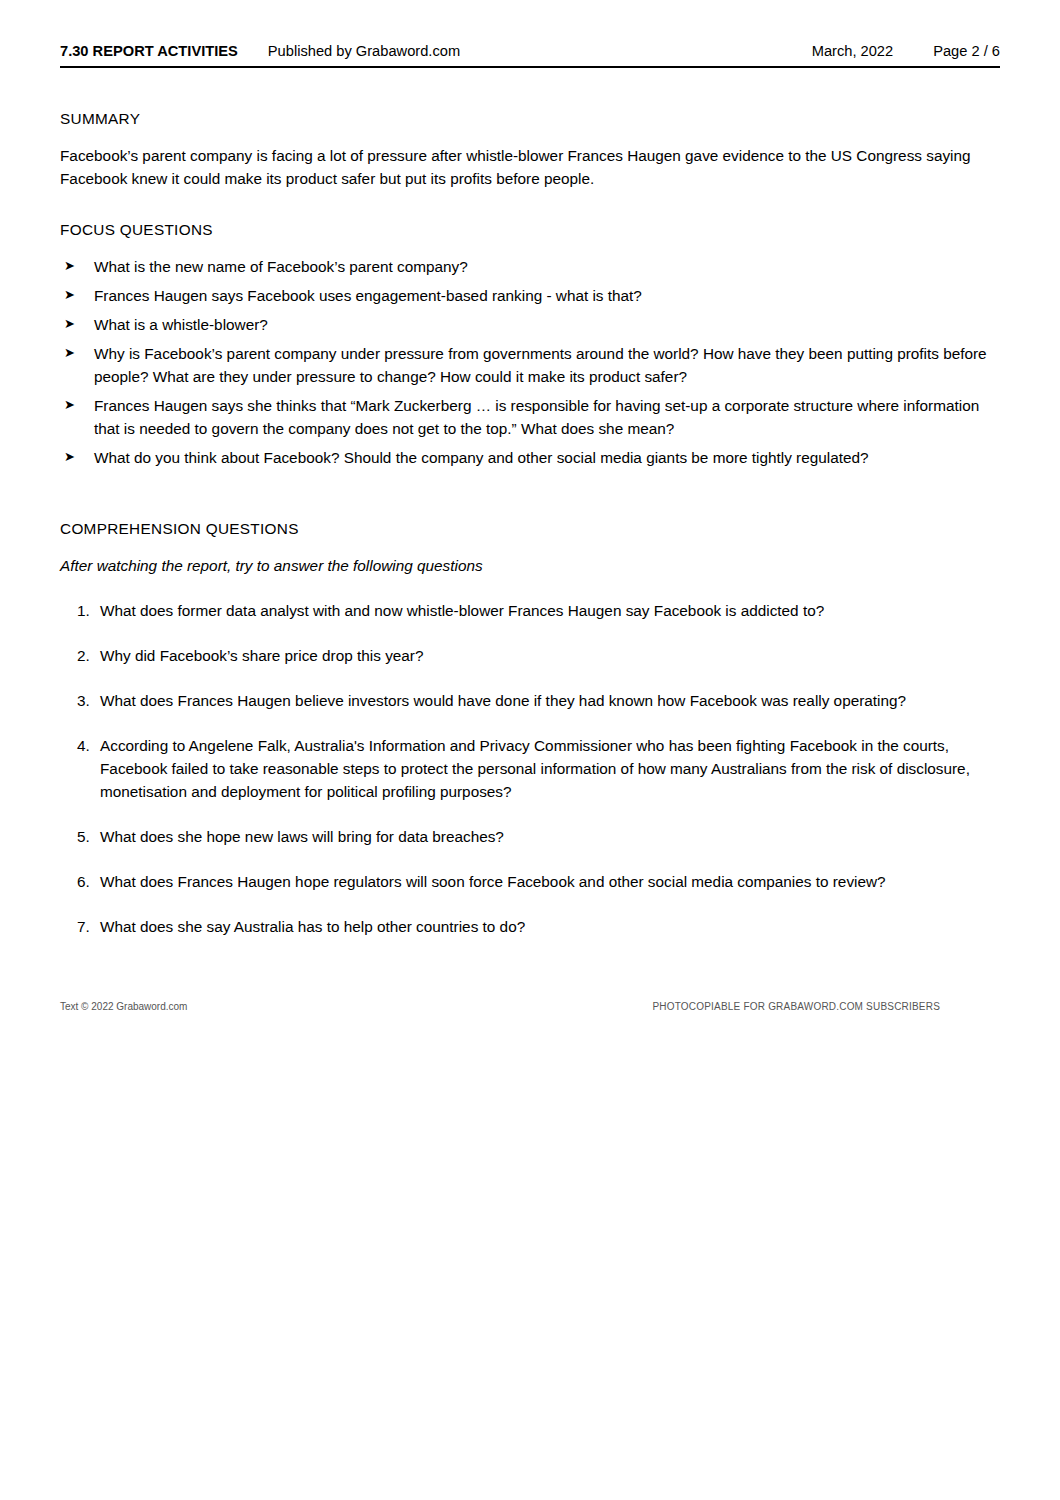7.30 REPORT ACTIVITIES Published by Grabaword.com March, 2022 Page 2 / 6
SUMMARY
Facebook’s parent company is facing a lot of pressure after whistle-blower Frances Haugen gave evidence to the US Congress saying Facebook knew it could make its product safer but put its profits before people.
FOCUS QUESTIONS
What is the new name of Facebook’s parent company?
Frances Haugen says Facebook uses engagement-based ranking - what is that?
What is a whistle-blower?
Why is Facebook’s parent company under pressure from governments around the world? How have they been putting profits before people? What are they under pressure to change? How could it make its product safer?
Frances Haugen says she thinks that “Mark Zuckerberg … is responsible for having set-up a corporate structure where information that is needed to govern the company does not get to the top.” What does she mean?
What do you think about Facebook? Should the company and other social media giants be more tightly regulated?
COMPREHENSION QUESTIONS
After watching the report, try to answer the following questions
What does former data analyst with and now whistle-blower Frances Haugen say Facebook is addicted to?
Why did Facebook’s share price drop this year?
What does Frances Haugen believe investors would have done if they had known how Facebook was really operating?
According to Angelene Falk, Australia's Information and Privacy Commissioner who has been fighting Facebook in the courts, Facebook failed to take reasonable steps to protect the personal information of how many Australians from the risk of disclosure, monetisation and deployment for political profiling purposes?
What does she hope new laws will bring for data breaches?
What does Frances Haugen hope regulators will soon force Facebook and other social media companies to review?
What does she say Australia has to help other countries to do?
Text © 2022 Grabaword.com PHOTOCOPIABLE FOR GRABAWORD.COM SUBSCRIBERS